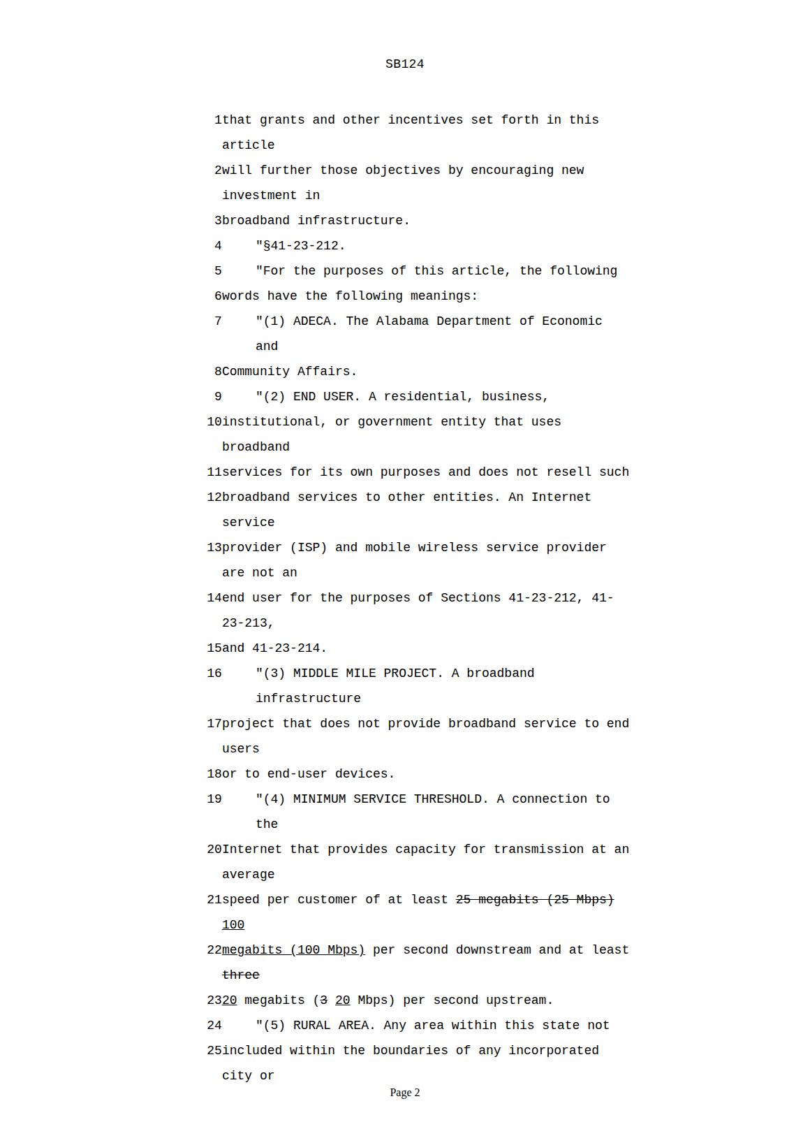SB124
| 1 | that grants and other incentives set forth in this article |
| 2 | will further those objectives by encouraging new investment in |
| 3 | broadband infrastructure. |
| 4 | "§41-23-212. |
| 5 | "For the purposes of this article, the following |
| 6 | words have the following meanings: |
| 7 | "(1) ADECA. The Alabama Department of Economic and |
| 8 | Community Affairs. |
| 9 | "(2) END USER. A residential, business, |
| 10 | institutional, or government entity that uses broadband |
| 11 | services for its own purposes and does not resell such |
| 12 | broadband services to other entities. An Internet service |
| 13 | provider (ISP) and mobile wireless service provider are not an |
| 14 | end user for the purposes of Sections 41-23-212, 41-23-213, |
| 15 | and 41-23-214. |
| 16 | "(3) MIDDLE MILE PROJECT. A broadband infrastructure |
| 17 | project that does not provide broadband service to end users |
| 18 | or to end-user devices. |
| 19 | "(4) MINIMUM SERVICE THRESHOLD. A connection to the |
| 20 | Internet that provides capacity for transmission at an average |
| 21 | speed per customer of at least 25 megabits (25 Mbps) 100 |
| 22 | megabits (100 Mbps) per second downstream and at least three |
| 23 | 20 megabits ( 3 20 Mbps) per second upstream. |
| 24 | "(5) RURAL AREA. Any area within this state not |
| 25 | included within the boundaries of any incorporated city or |
Page 2